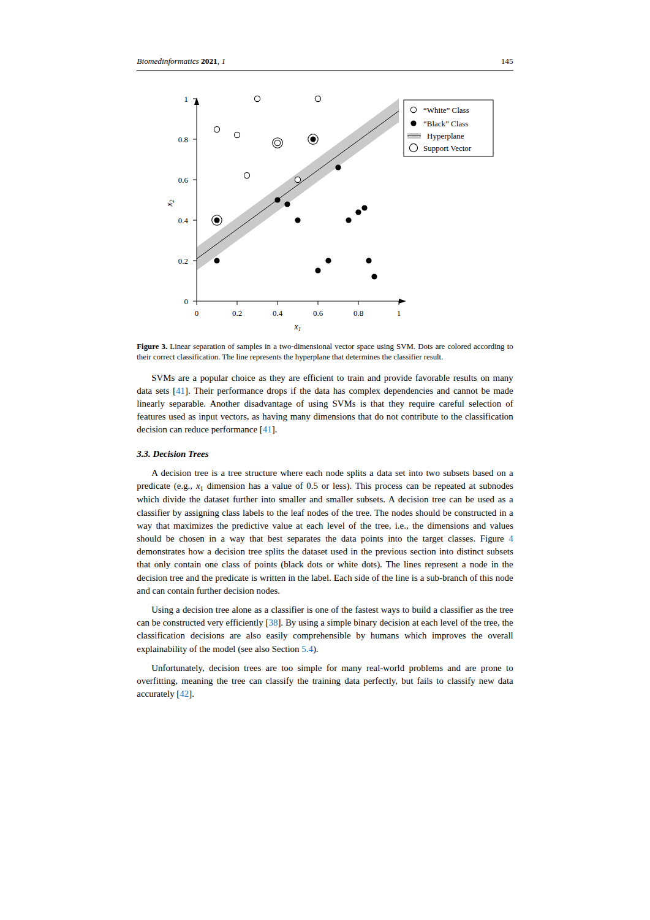Biomedinformatics 2021, 1
145
0 0.2 0.4 0.6 0.8 1 0 0.2 0.4 0.6 0.8 1 x1 x2 “White” Class “Black” Class Hyperplane Support Vector
Figure 3. Linear separation of samples in a two-dimensional vector space using SVM. Dots are colored according to their correct classification. The line represents the hyperplane that determines the classifier result.
SVMs are a popular choice as they are efficient to train and provide favorable results on many data sets [41]. Their performance drops if the data has complex dependencies and cannot be made linearly separable. Another disadvantage of using SVMs is that they require careful selection of features used as input vectors, as having many dimensions that do not contribute to the classification decision can reduce performance [41].
3.3. Decision Trees
A decision tree is a tree structure where each node splits a data set into two subsets based on a predicate (e.g., x 1 dimension has a value of 0.5 or less). This process can be repeated at subnodes which divide the dataset further into smaller and smaller subsets. A decision tree can be used as a classifier by assigning class labels to the leaf nodes of the tree. The nodes should be constructed in a way that maximizes the predictive value at each level of the tree, i.e., the dimensions and values should be chosen in a way that best separates the data points into the target classes. Figure 4 demonstrates how a decision tree splits the dataset used in the previous section into distinct subsets that only contain one class of points (black dots or white dots). The lines represent a node in the decision tree and the predicate is written in the label. Each side of the line is a sub-branch of this node and can contain further decision nodes.
Using a decision tree alone as a classifier is one of the fastest ways to build a classifier as the tree can be constructed very efficiently [38]. By using a simple binary decision at each level of the tree, the classification decisions are also easily comprehensible by humans which improves the overall explainability of the model (see also Section 5.4).
Unfortunately, decision trees are too simple for many real-world problems and are prone to overfitting, meaning the tree can classify the training data perfectly, but fails to classify new data accurately [42].